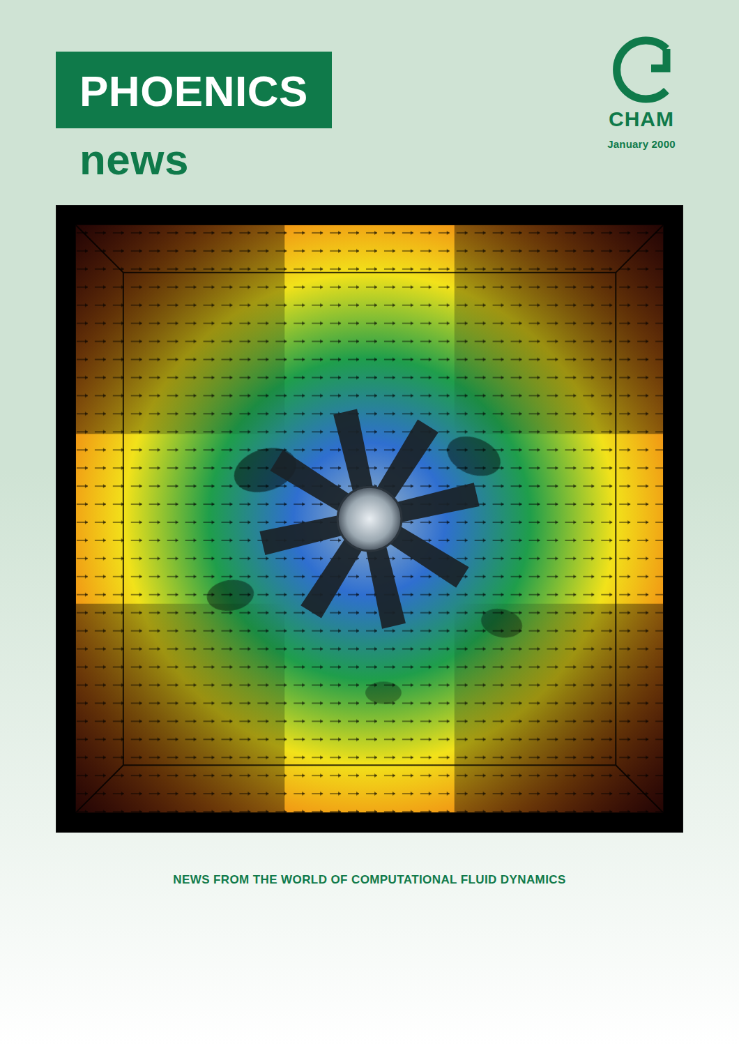PHOENICS
news
CHAM
January 2000
NEWS FROM THE WORLD OF COMPUTATIONAL FLUID DYNAMICS